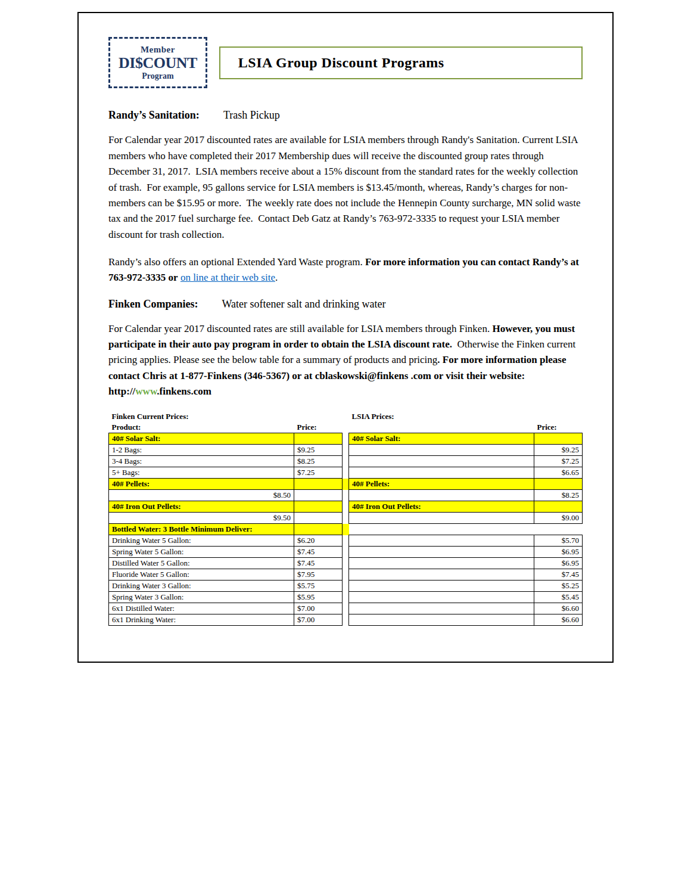Member
DI$COUNT
Program
LSIA Group Discount Programs
Randy’s Sanitation:Trash Pickup
For Calendar year 2017 discounted rates are available for LSIA members through Randy's Sanitation. Current LSIA members who have completed their 2017 Membership dues will receive the discounted group rates through December 31, 2017. LSIA members receive about a 15% discount from the standard rates for the weekly collection of trash. For example, 95 gallons service for LSIA members is $13.45/month, whereas, Randy’s charges for non-members can be $15.95 or more. The weekly rate does not include the Hennepin County surcharge, MN solid waste tax and the 2017 fuel surcharge fee. Contact Deb Gatz at Randy’s 763-972-3335 to request your LSIA member discount for trash collection.
Randy’s also offers an optional Extended Yard Waste program. For more information you can contact Randy’s at 763-972-3335 or on line at their web site.
Finken Companies:Water softener salt and drinking water
For Calendar year 2017 discounted rates are still available for LSIA members through Finken. However, you must participate in their auto pay program in order to obtain the LSIA discount rate. Otherwise the Finken current pricing applies. Please see the below table for a summary of products and pricing. For more information please contact Chris at 1-877-Finkens (346-5367) or at cblaskowski@finkens .com or visit their website: http://www.finkens.com
| Finken Current Prices: | | | LSIA Prices: | |
| Product: | Price: | | | Price: |
| 40# Solar Salt: | | | 40# Solar Salt: | |
| 1-2 Bags: | $9.25 | | | $9.25 |
| 3-4 Bags: | $8.25 | | | $7.25 |
| 5+ Bags: | $7.25 | | | $6.65 |
| 40# Pellets: | | | 40# Pellets: | |
| $8.50 | | | | $8.25 |
| 40# Iron Out Pellets: | | | 40# Iron Out Pellets: | |
| $9.50 | | | | $9.00 |
| Bottled Water: 3 Bottle Minimum Deliver: | | | | |
| Drinking Water 5 Gallon: | $6.20 | | | $5.70 |
| Spring Water 5 Gallon: | $7.45 | | | $6.95 |
| Distilled Water 5 Gallon: | $7.45 | | | $6.95 |
| Fluoride Water 5 Gallon: | $7.95 | | | $7.45 |
| Drinking Water 3 Gallon: | $5.75 | | | $5.25 |
| Spring Water 3 Gallon: | $5.95 | | | $5.45 |
| 6x1 Distilled Water: | $7.00 | | | $6.60 |
| 6x1 Drinking Water: | $7.00 | | | $6.60 |